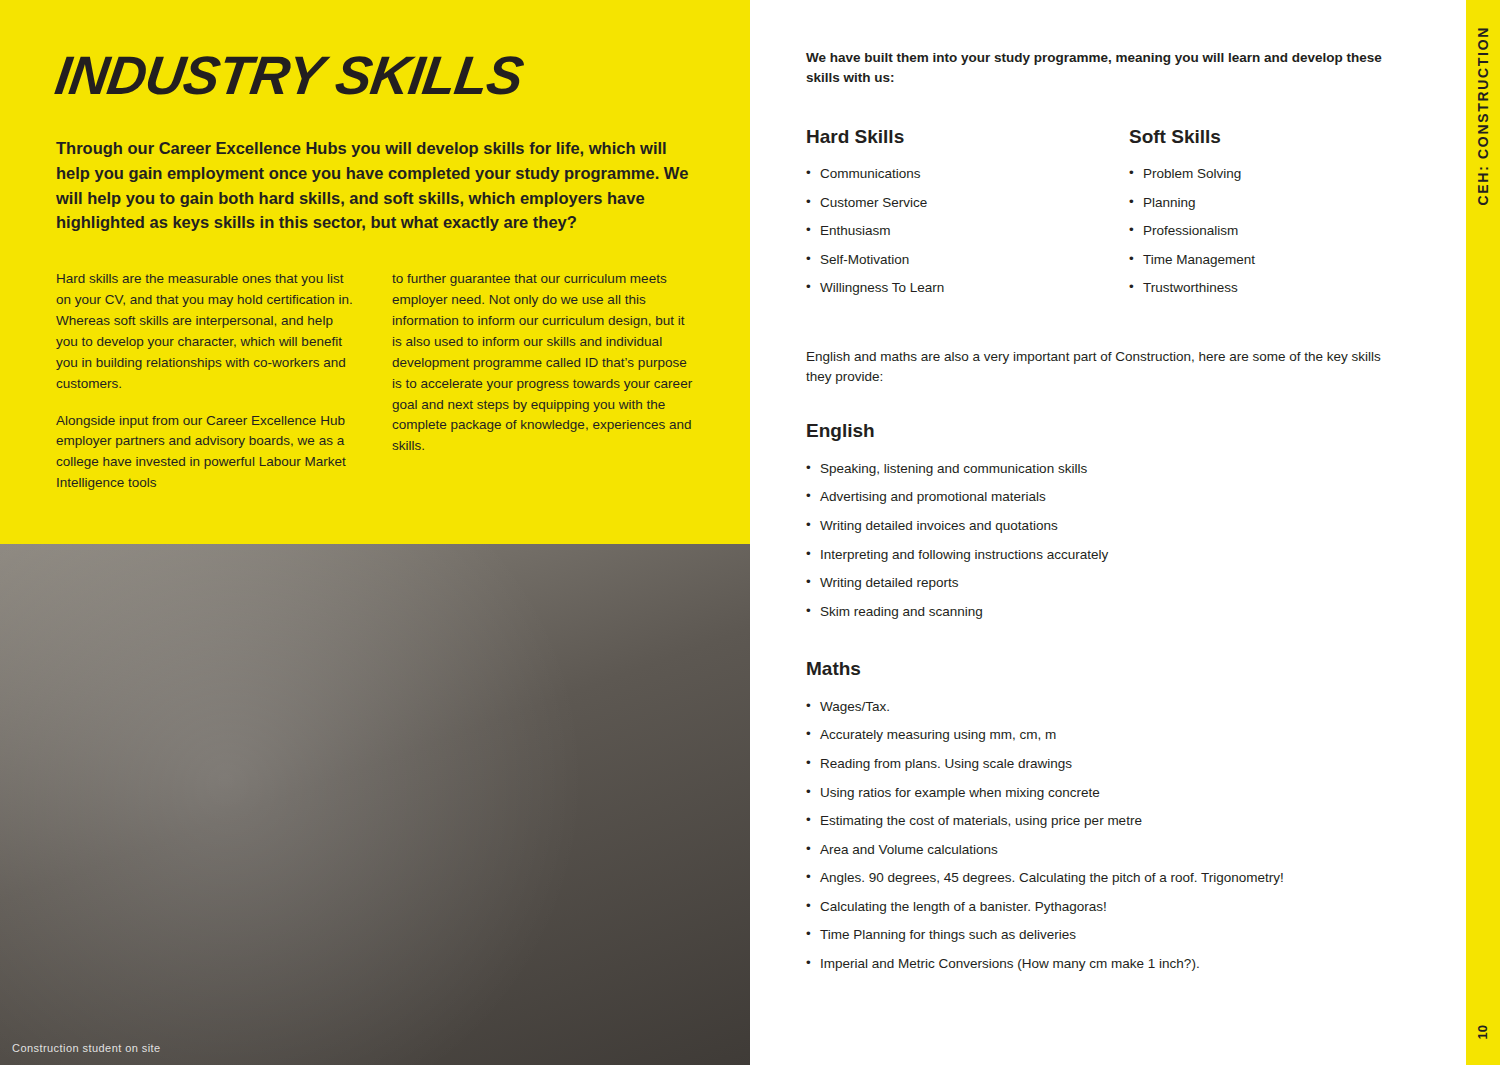Industry Skills
Through our Career Excellence Hubs you will develop skills for life, which will help you gain employment once you have completed your study programme. We will help you to gain both hard skills, and soft skills, which employers have highlighted as keys skills in this sector, but what exactly are they?
Hard skills are the measurable ones that you list on your CV, and that you may hold certification in. Whereas soft skills are interpersonal, and help you to develop your character, which will benefit you in building relationships with co-workers and customers.
Alongside input from our Career Excellence Hub employer partners and advisory boards, we as a college have invested in powerful Labour Market Intelligence tools
to further guarantee that our curriculum meets employer need. Not only do we use all this information to inform our curriculum design, but it is also used to inform our skills and individual development programme called ID that’s purpose is to accelerate your progress towards your career goal and next steps by equipping you with the complete package of knowledge, experiences and skills.
Construction student on site
We have built them into your study programme, meaning you will learn and develop these skills with us:
Hard Skills
Communications
Customer Service
Enthusiasm
Self-Motivation
Willingness To Learn
Soft Skills
Problem Solving
Planning
Professionalism
Time Management
Trustworthiness
English and maths are also a very important part of Construction, here are some of the key skills they provide:
English
Speaking, listening and communication skills
Advertising and promotional materials
Writing detailed invoices and quotations
Interpreting and following instructions accurately
Writing detailed reports
Skim reading and scanning
Maths
Wages/Tax.
Accurately measuring using mm, cm, m
Reading from plans. Using scale drawings
Using ratios for example when mixing concrete
Estimating the cost of materials, using price per metre
Area and Volume calculations
Angles. 90 degrees, 45 degrees. Calculating the pitch of a roof. Trigonometry!
Calculating the length of a banister. Pythagoras!
Time Planning for things such as deliveries
Imperial and Metric Conversions (How many cm make 1 inch?).
CEH: Construction 10